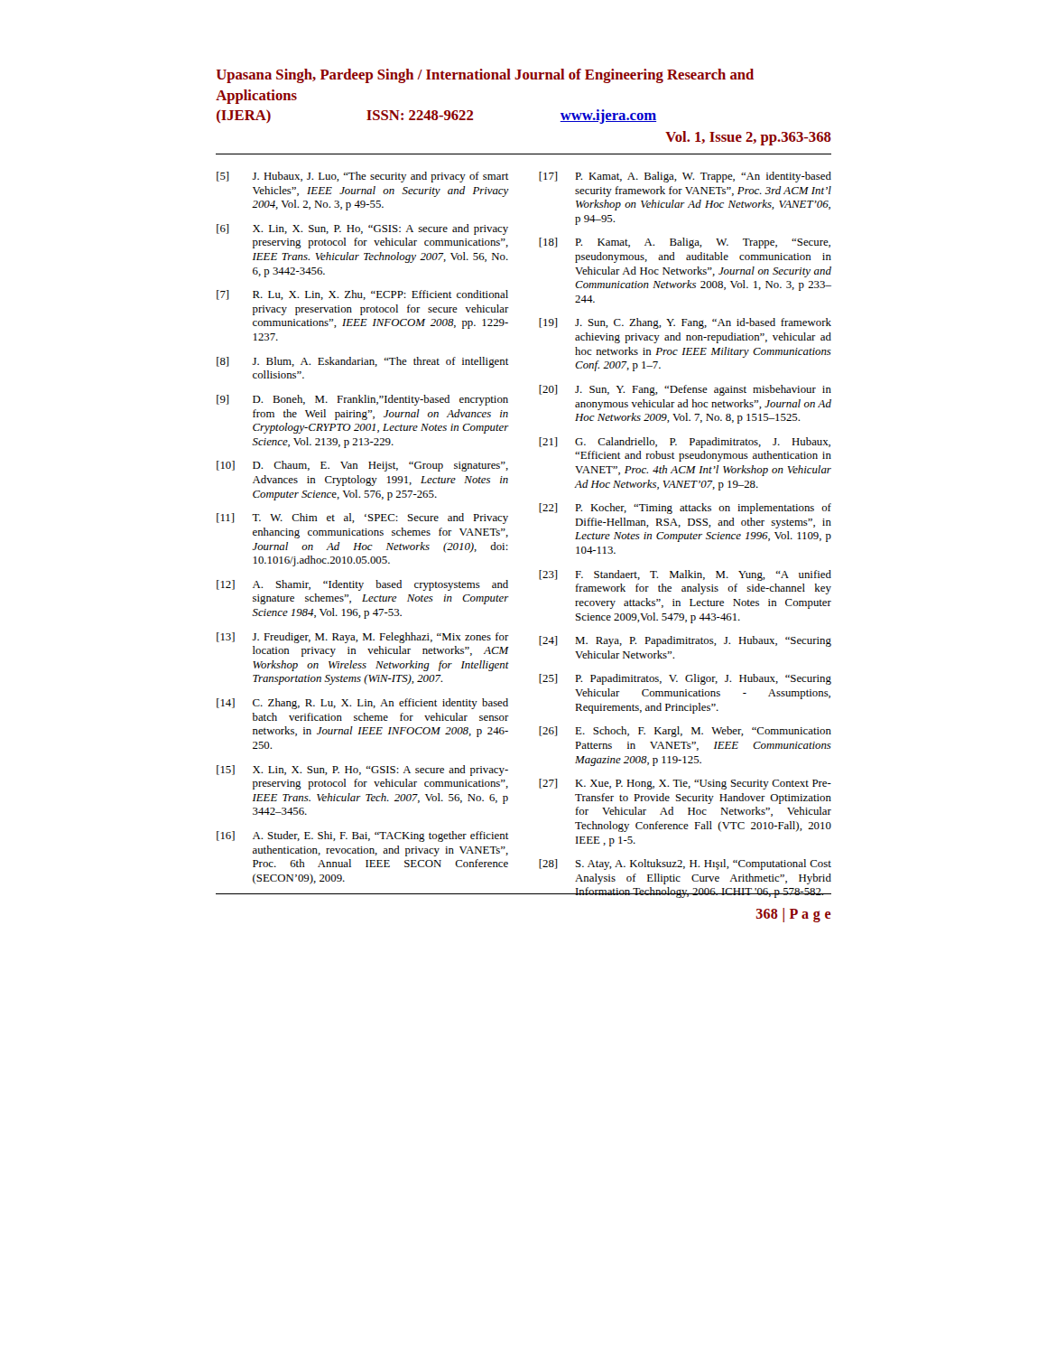Upasana Singh, Pardeep Singh / International Journal of Engineering Research and Applications (IJERA)ISSN: 2248-9622 www.ijera.com Vol. 1, Issue 2, pp.363-368
[5] J. Hubaux, J. Luo, “The security and privacy of smart Vehicles”, IEEE Journal on Security and Privacy 2004, Vol. 2, No. 3, p 49-55.
[6] X. Lin, X. Sun, P. Ho, “GSIS: A secure and privacy preserving protocol for vehicular communications”, IEEE Trans. Vehicular Technology 2007, Vol. 56, No. 6, p 3442-3456.
[7] R. Lu, X. Lin, X. Zhu, “ECPP: Efficient conditional privacy preservation protocol for secure vehicular communications”, IEEE INFOCOM 2008, pp. 1229-1237.
[8] J. Blum, A. Eskandarian, “The threat of intelligent collisions”.
[9] D. Boneh, M. Franklin,”Identity-based encryption from the Weil pairing”, Journal on Advances in Cryptology-CRYPTO 2001, Lecture Notes in Computer Science, Vol. 2139, p 213-229.
[10] D. Chaum, E. Van Heijst, “Group signatures”, Advances in Cryptology 1991, Lecture Notes in Computer Science, Vol. 576, p 257-265.
[11] T. W. Chim et al, ‘SPEC: Secure and Privacy enhancing communications schemes for VANETs”, Journal on Ad Hoc Networks (2010), doi: 10.1016/j.adhoc.2010.05.005.
[12] A. Shamir, “Identity based cryptosystems and signature schemes”, Lecture Notes in Computer Science 1984, Vol. 196, p 47-53.
[13] J. Freudiger, M. Raya, M. Feleghhazi, “Mix zones for location privacy in vehicular networks”, ACM Workshop on Wireless Networking for Intelligent Transportation Systems (WiN-ITS), 2007.
[14] C. Zhang, R. Lu, X. Lin, An efficient identity based batch verification scheme for vehicular sensor networks, in Journal IEEE INFOCOM 2008, p 246-250.
[15] X. Lin, X. Sun, P. Ho, “GSIS: A secure and privacy-preserving protocol for vehicular communications”, IEEE Trans. Vehicular Tech. 2007, Vol. 56, No. 6, p 3442–3456.
[16] A. Studer, E. Shi, F. Bai, “TACKing together efficient authentication, revocation, and privacy in VANETs”, Proc. 6th Annual IEEE SECON Conference (SECON’09), 2009.
[17] P. Kamat, A. Baliga, W. Trappe, “An identity-based security framework for VANETs”, Proc. 3rd ACM Int’l Workshop on Vehicular Ad Hoc Networks, VANET’06, p 94–95.
[18] P. Kamat, A. Baliga, W. Trappe, “Secure, pseudonymous, and auditable communication in Vehicular Ad Hoc Networks”, Journal on Security and Communication Networks 2008, Vol. 1, No. 3, p 233–244.
[19] J. Sun, C. Zhang, Y. Fang, “An id-based framework achieving privacy and non-repudiation”, vehicular ad hoc networks in Proc IEEE Military Communications Conf. 2007, p 1–7.
[20] J. Sun, Y. Fang, “Defense against misbehaviour in anonymous vehicular ad hoc networks”, Journal on Ad Hoc Networks 2009, Vol. 7, No. 8, p 1515–1525.
[21] G. Calandriello, P. Papadimitratos, J. Hubaux, “Efficient and robust pseudonymous authentication in VANET”, Proc. 4th ACM Int’l Workshop on Vehicular Ad Hoc Networks, VANET’07, p 19–28.
[22] P. Kocher, “Timing attacks on implementations of Diffie-Hellman, RSA, DSS, and other systems”, in Lecture Notes in Computer Science 1996, Vol. 1109, p 104-113.
[23] F. Standaert, T. Malkin, M. Yung, “A unified framework for the analysis of side-channel key recovery attacks”, in Lecture Notes in Computer Science 2009,Vol. 5479, p 443-461.
[24] M. Raya, P. Papadimitratos, J. Hubaux, “Securing Vehicular Networks”.
[25] P. Papadimitratos, V. Gligor, J. Hubaux, “Securing Vehicular Communications - Assumptions, Requirements, and Principles”.
[26] E. Schoch, F. Kargl, M. Weber, “Communication Patterns in VANETs”, IEEE Communications Magazine 2008, p 119-125.
[27] K. Xue, P. Hong, X. Tie, “Using Security Context Pre-Transfer to Provide Security Handover Optimization for Vehicular Ad Hoc Networks”, Vehicular Technology Conference Fall (VTC 2010-Fall), 2010 IEEE , p 1-5.
[28] S. Atay, A. Koltuksuz2, H. Hışıl, “Computational Cost Analysis of Elliptic Curve Arithmetic”, Hybrid Information Technology, 2006. ICHIT '06, p 578-582.
368 | P a g e